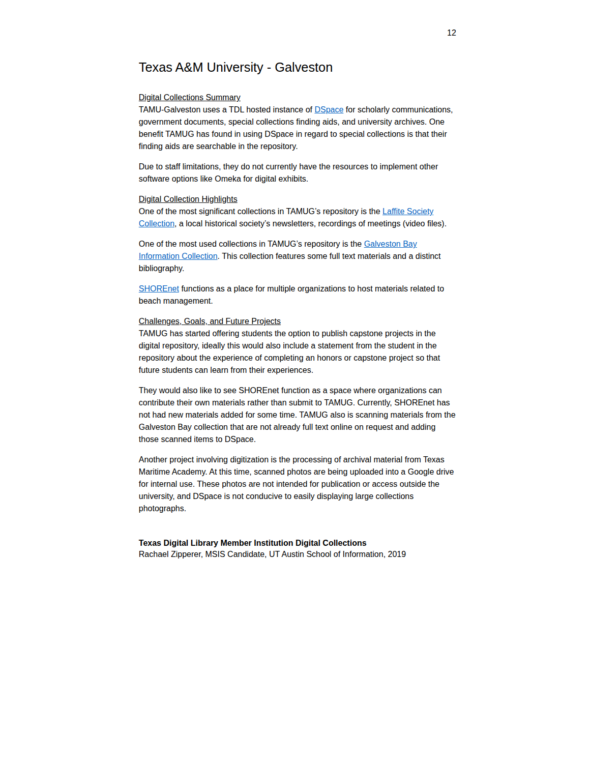12
Texas A&M University - Galveston
Digital Collections Summary
TAMU-Galveston uses a TDL hosted instance of DSpace for scholarly communications, government documents, special collections finding aids, and university archives. One benefit TAMUG has found in using DSpace in regard to special collections is that their finding aids are searchable in the repository.
Due to staff limitations, they do not currently have the resources to implement other software options like Omeka for digital exhibits.
Digital Collection Highlights
One of the most significant collections in TAMUG’s repository is the Laffite Society Collection, a local historical society’s newsletters, recordings of meetings (video files).
One of the most used collections in TAMUG’s repository is the Galveston Bay Information Collection. This collection features some full text materials and a distinct bibliography.
SHOREnet functions as a place for multiple organizations to host materials related to beach management.
Challenges, Goals, and Future Projects
TAMUG has started offering students the option to publish capstone projects in the digital repository, ideally this would also include a statement from the student in the repository about the experience of completing an honors or capstone project so that future students can learn from their experiences.
They would also like to see SHOREnet function as a space where organizations can contribute their own materials rather than submit to TAMUG. Currently, SHOREnet has not had new materials added for some time. TAMUG also is scanning materials from the Galveston Bay collection that are not already full text online on request and adding those scanned items to DSpace.
Another project involving digitization is the processing of archival material from Texas Maritime Academy. At this time, scanned photos are being uploaded into a Google drive for internal use. These photos are not intended for publication or access outside the university, and DSpace is not conducive to easily displaying large collections photographs.
Texas Digital Library Member Institution Digital Collections
Rachael Zipperer, MSIS Candidate, UT Austin School of Information, 2019